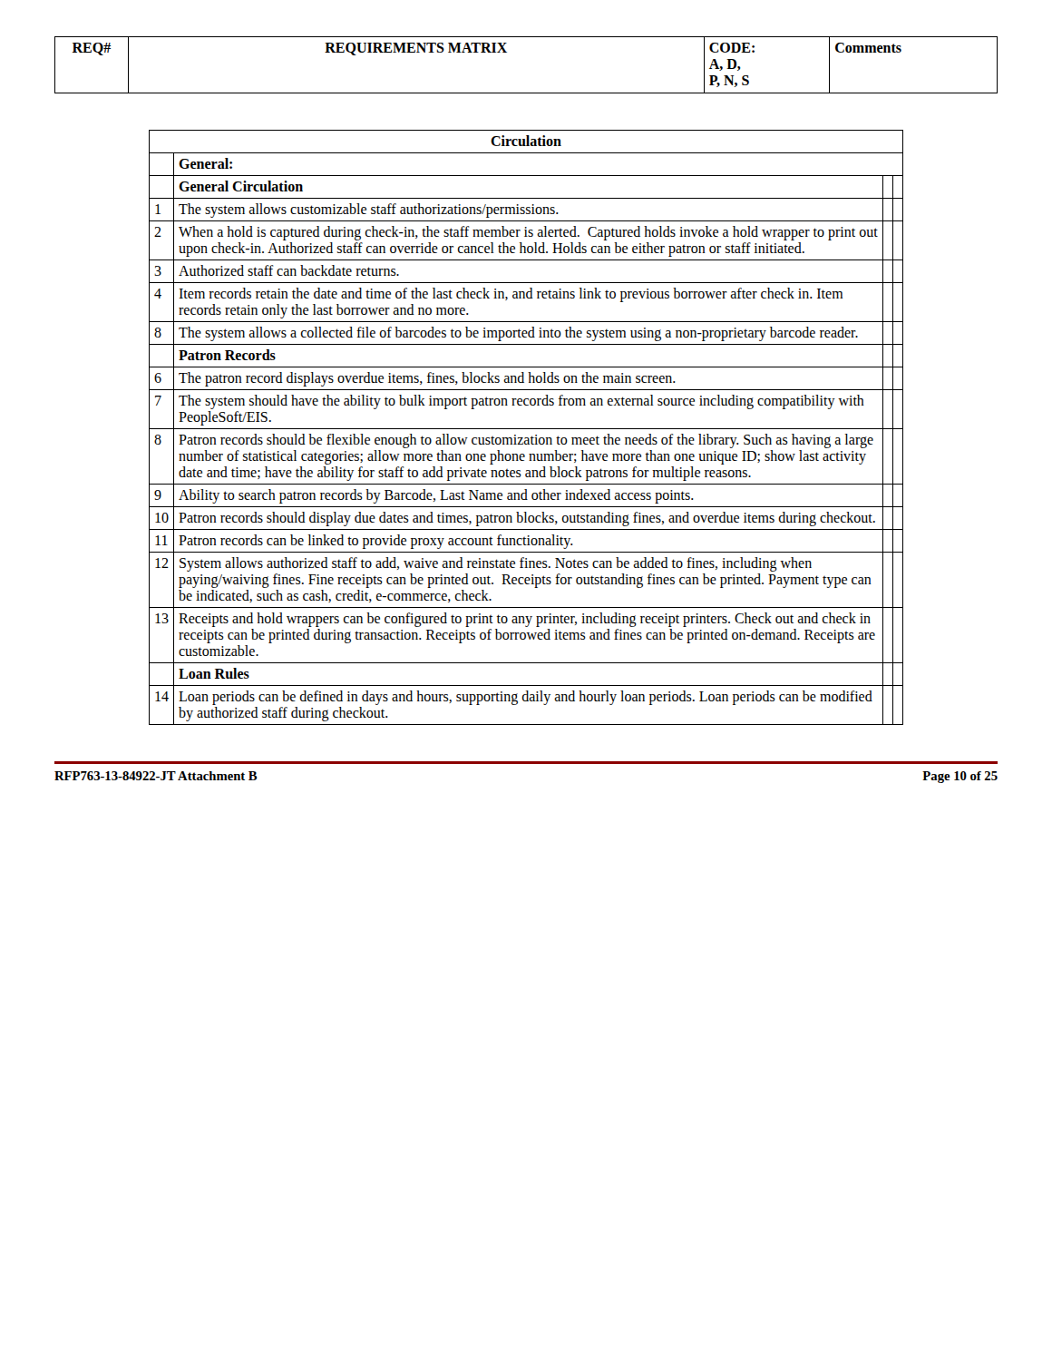| REQ# | REQUIREMENTS MATRIX | CODE: A, D, P, N, S | Comments |
| Circulation |
| | General: |
| | General Circulation | | |
| 1 | The system allows customizable staff authorizations/permissions. | | |
| 2 | When a hold is captured during check-in, the staff member is alerted. Captured holds invoke a hold wrapper to print out upon check-in. Authorized staff can override or cancel the hold. Holds can be either patron or staff initiated. | | |
| 3 | Authorized staff can backdate returns. | | |
| 4 | Item records retain the date and time of the last check in, and retains link to previous borrower after check in. Item records retain only the last borrower and no more. | | |
| 8 | The system allows a collected file of barcodes to be imported into the system using a non-proprietary barcode reader. | | |
| | Patron Records | | |
| 6 | The patron record displays overdue items, fines, blocks and holds on the main screen. | | |
| 7 | The system should have the ability to bulk import patron records from an external source including compatibility with PeopleSoft/EIS. | | |
| 8 | Patron records should be flexible enough to allow customization to meet the needs of the library. Such as having a large number of statistical categories; allow more than one phone number; have more than one unique ID; show last activity date and time; have the ability for staff to add private notes and block patrons for multiple reasons. | | |
| 9 | Ability to search patron records by Barcode, Last Name and other indexed access points. | | |
| 10 | Patron records should display due dates and times, patron blocks, outstanding fines, and overdue items during checkout. | | |
| 11 | Patron records can be linked to provide proxy account functionality. | | |
| 12 | System allows authorized staff to add, waive and reinstate fines. Notes can be added to fines, including when paying/waiving fines. Fine receipts can be printed out. Receipts for outstanding fines can be printed. Payment type can be indicated, such as cash, credit, e-commerce, check. | | |
| 13 | Receipts and hold wrappers can be configured to print to any printer, including receipt printers. Check out and check in receipts can be printed during transaction. Receipts of borrowed items and fines can be printed on-demand. Receipts are customizable. | | |
| | Loan Rules | | |
| 14 | Loan periods can be defined in days and hours, supporting daily and hourly loan periods. Loan periods can be modified by authorized staff during checkout. | | |
RFP763-13-84922-JT Attachment B Page 10 of 25